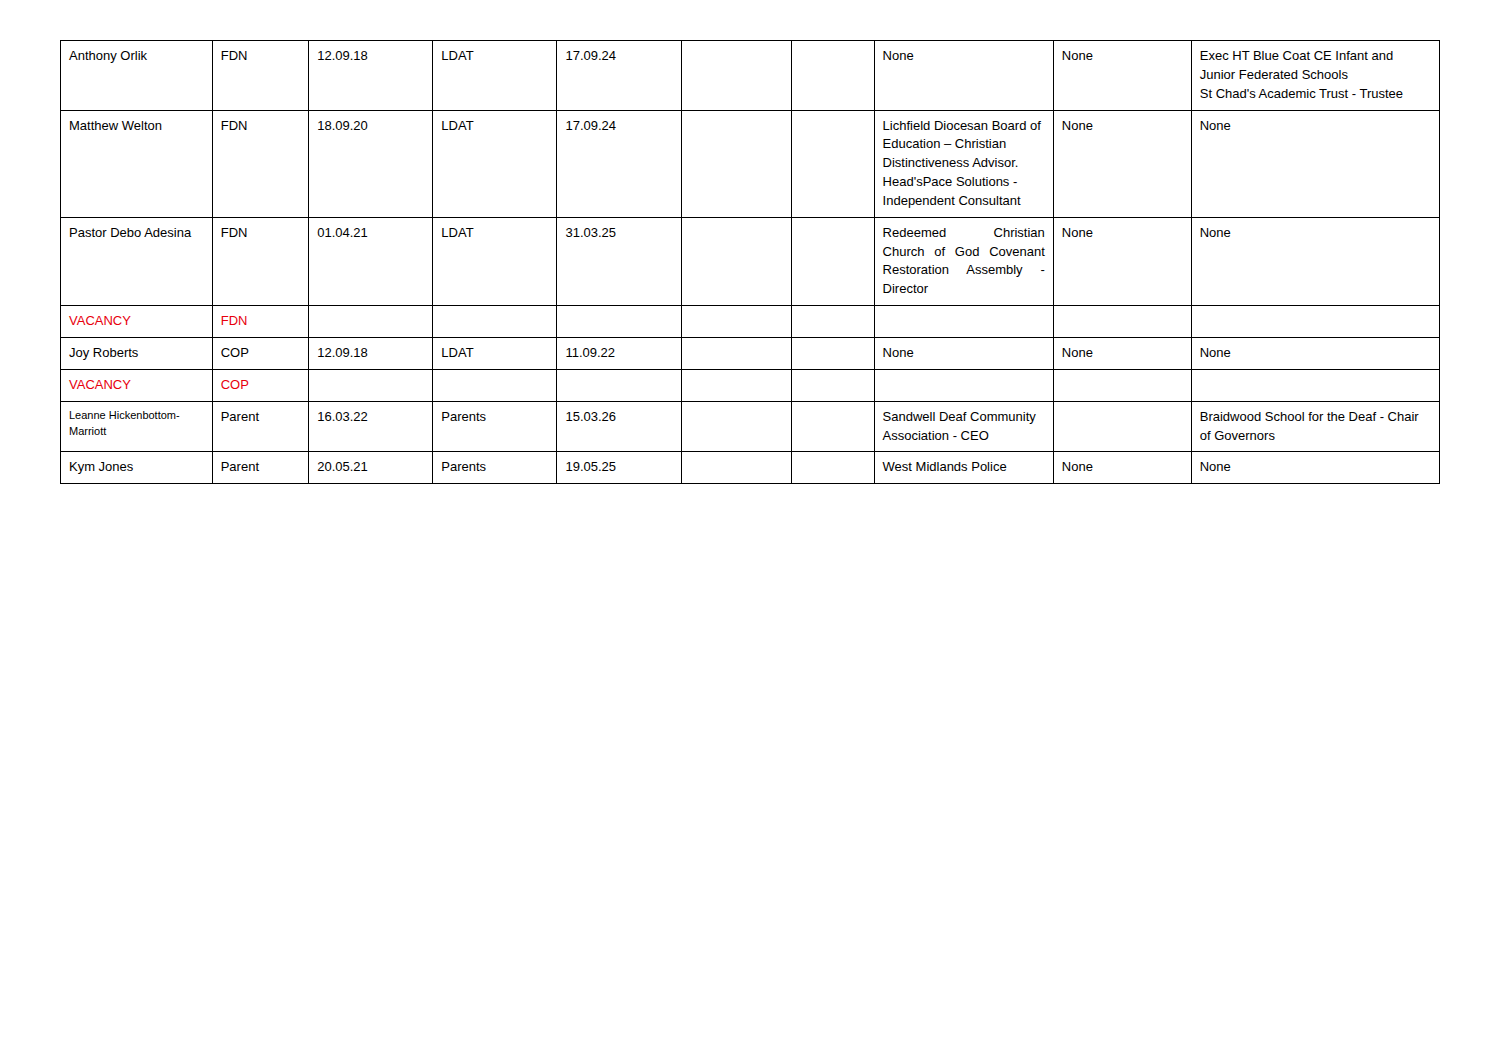| Anthony Orlik | FDN | 12.09.18 | LDAT | 17.09.24 | | | None | None | Exec HT Blue Coat CE Infant and Junior Federated Schools St Chad's Academic Trust - Trustee |
| Matthew Welton | FDN | 18.09.20 | LDAT | 17.09.24 | | | Lichfield Diocesan Board of Education – Christian Distinctiveness Advisor. Head'sPace Solutions - Independent Consultant | None | None |
| Pastor Debo Adesina | FDN | 01.04.21 | LDAT | 31.03.25 | | | Redeemed Christian Church of God Covenant Restoration Assembly - Director | None | None |
| VACANCY | FDN | | | | | | | | |
| Joy Roberts | COP | 12.09.18 | LDAT | 11.09.22 | | | None | None | None |
| VACANCY | COP | | | | | | | | |
| Leanne Hickenbottom-Marriott | Parent | 16.03.22 | Parents | 15.03.26 | | | Sandwell Deaf Community Association - CEO | | Braidwood School for the Deaf - Chair of Governors |
| Kym Jones | Parent | 20.05.21 | Parents | 19.05.25 | | | West Midlands Police | None | None |